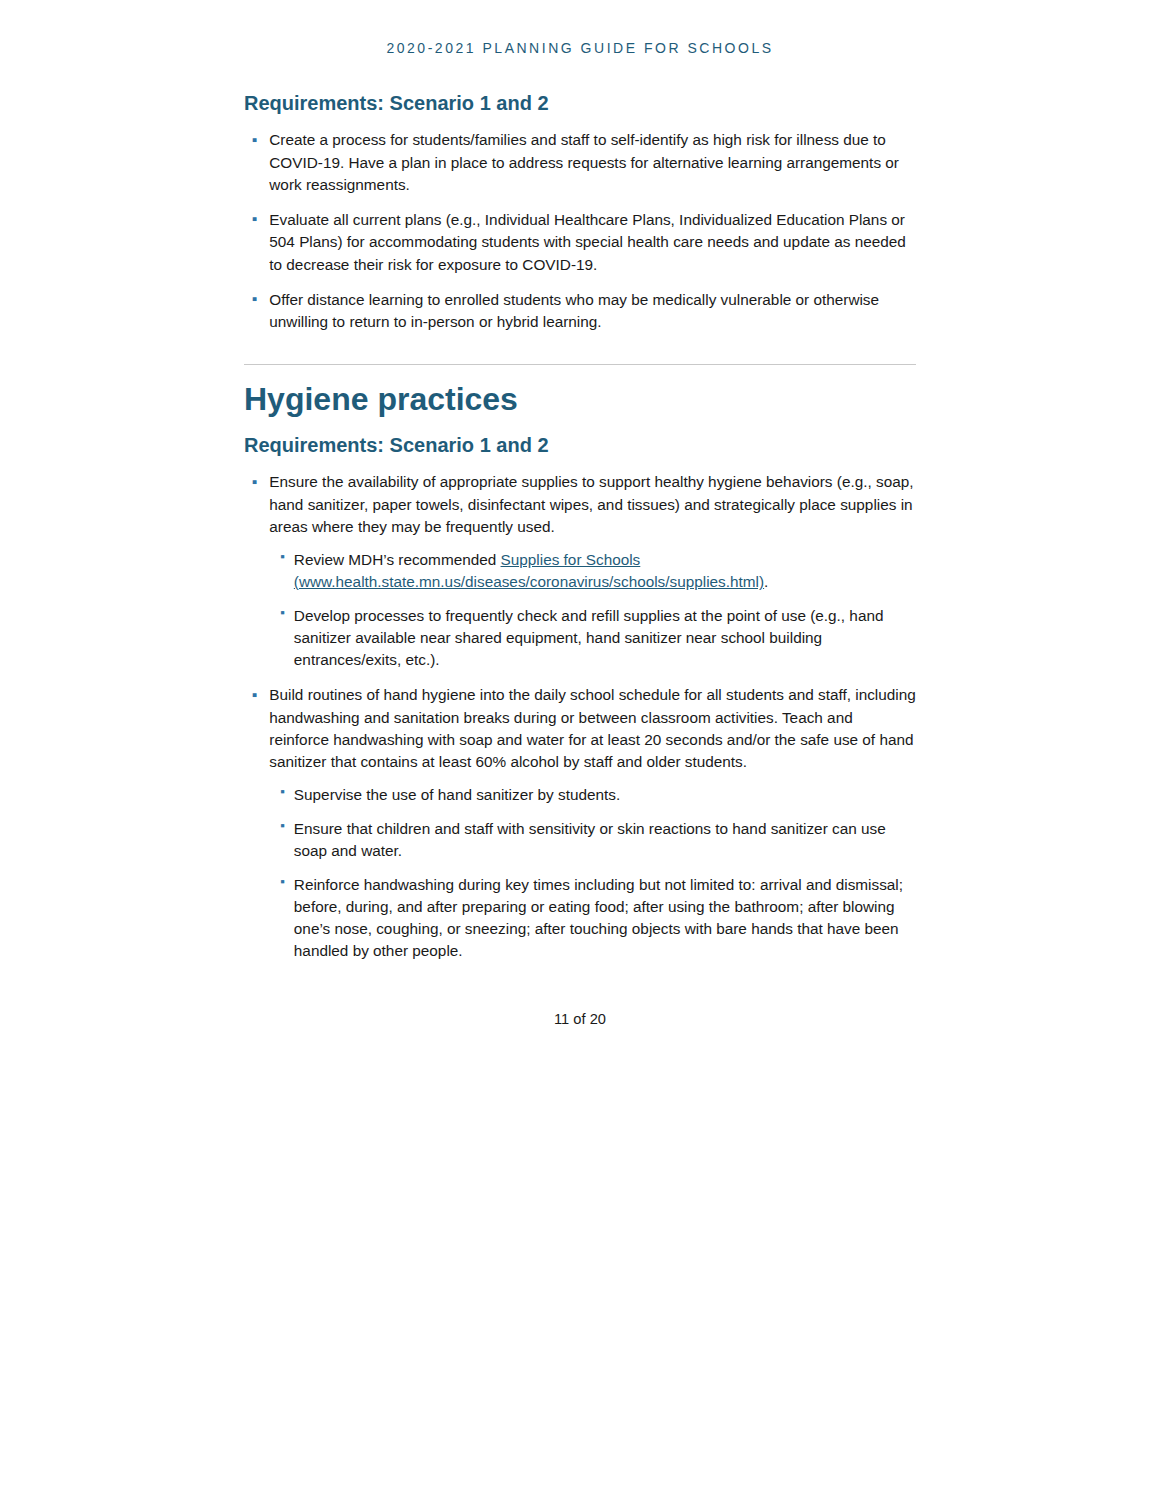2020-2021 PLANNING GUIDE FOR SCHOOLS
Requirements: Scenario 1 and 2
Create a process for students/families and staff to self-identify as high risk for illness due to COVID-19. Have a plan in place to address requests for alternative learning arrangements or work reassignments.
Evaluate all current plans (e.g., Individual Healthcare Plans, Individualized Education Plans or 504 Plans) for accommodating students with special health care needs and update as needed to decrease their risk for exposure to COVID-19.
Offer distance learning to enrolled students who may be medically vulnerable or otherwise unwilling to return to in-person or hybrid learning.
Hygiene practices
Requirements: Scenario 1 and 2
Ensure the availability of appropriate supplies to support healthy hygiene behaviors (e.g., soap, hand sanitizer, paper towels, disinfectant wipes, and tissues) and strategically place supplies in areas where they may be frequently used.
Review MDH’s recommended Supplies for Schools (www.health.state.mn.us/diseases/coronavirus/schools/supplies.html).
Develop processes to frequently check and refill supplies at the point of use (e.g., hand sanitizer available near shared equipment, hand sanitizer near school building entrances/exits, etc.).
Build routines of hand hygiene into the daily school schedule for all students and staff, including handwashing and sanitation breaks during or between classroom activities. Teach and reinforce handwashing with soap and water for at least 20 seconds and/or the safe use of hand sanitizer that contains at least 60% alcohol by staff and older students.
Supervise the use of hand sanitizer by students.
Ensure that children and staff with sensitivity or skin reactions to hand sanitizer can use soap and water.
Reinforce handwashing during key times including but not limited to: arrival and dismissal; before, during, and after preparing or eating food; after using the bathroom; after blowing one’s nose, coughing, or sneezing; after touching objects with bare hands that have been handled by other people.
11 of 20